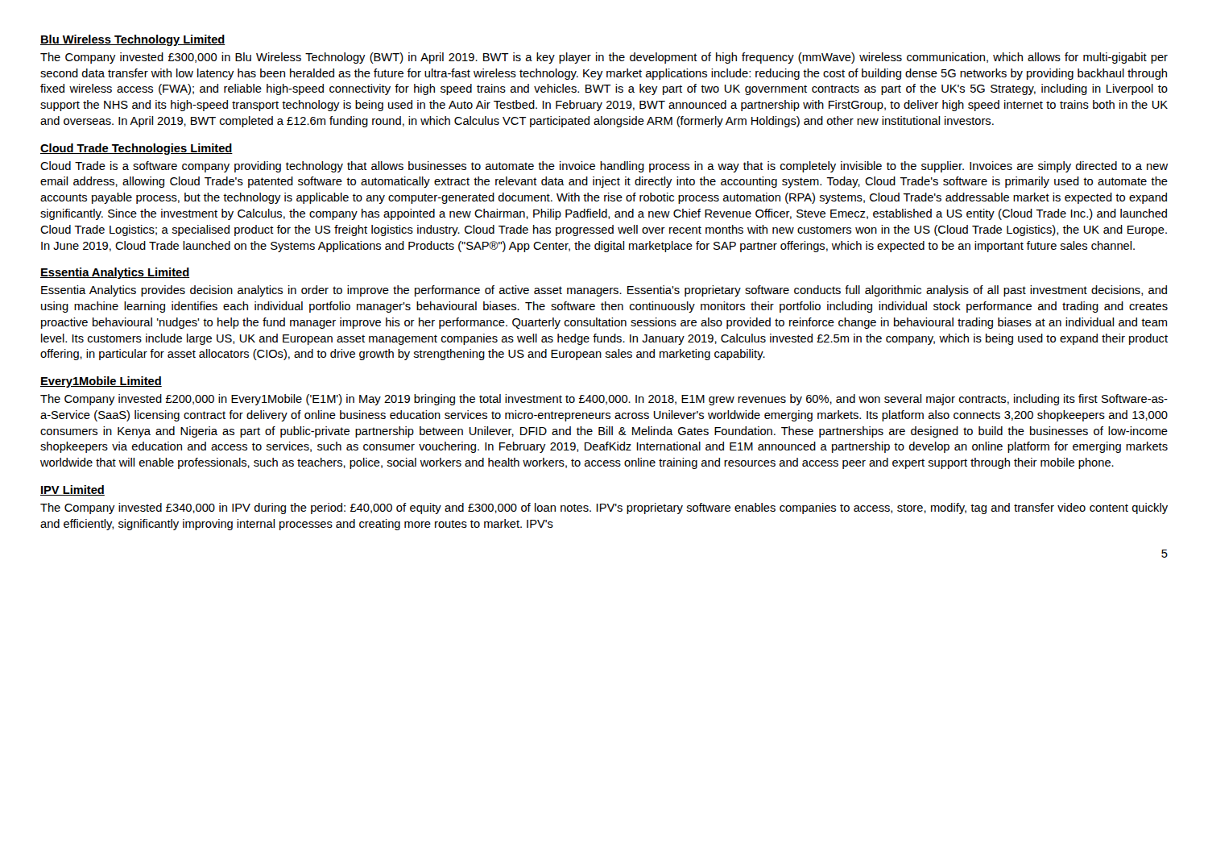Blu Wireless Technology Limited
The Company invested £300,000 in Blu Wireless Technology (BWT) in April 2019. BWT is a key player in the development of high frequency (mmWave) wireless communication, which allows for multi-gigabit per second data transfer with low latency has been heralded as the future for ultra-fast wireless technology. Key market applications include: reducing the cost of building dense 5G networks by providing backhaul through fixed wireless access (FWA); and reliable high-speed connectivity for high speed trains and vehicles. BWT is a key part of two UK government contracts as part of the UK's 5G Strategy, including in Liverpool to support the NHS and its high-speed transport technology is being used in the Auto Air Testbed. In February 2019, BWT announced a partnership with FirstGroup, to deliver high speed internet to trains both in the UK and overseas. In April 2019, BWT completed a £12.6m funding round, in which Calculus VCT participated alongside ARM (formerly Arm Holdings) and other new institutional investors.
Cloud Trade Technologies Limited
Cloud Trade is a software company providing technology that allows businesses to automate the invoice handling process in a way that is completely invisible to the supplier. Invoices are simply directed to a new email address, allowing Cloud Trade's patented software to automatically extract the relevant data and inject it directly into the accounting system. Today, Cloud Trade's software is primarily used to automate the accounts payable process, but the technology is applicable to any computer-generated document. With the rise of robotic process automation (RPA) systems, Cloud Trade's addressable market is expected to expand significantly. Since the investment by Calculus, the company has appointed a new Chairman, Philip Padfield, and a new Chief Revenue Officer, Steve Emecz, established a US entity (Cloud Trade Inc.) and launched Cloud Trade Logistics; a specialised product for the US freight logistics industry. Cloud Trade has progressed well over recent months with new customers won in the US (Cloud Trade Logistics), the UK and Europe. In June 2019, Cloud Trade launched on the Systems Applications and Products ("SAP®") App Center, the digital marketplace for SAP partner offerings, which is expected to be an important future sales channel.
Essentia Analytics Limited
Essentia Analytics provides decision analytics in order to improve the performance of active asset managers. Essentia's proprietary software conducts full algorithmic analysis of all past investment decisions, and using machine learning identifies each individual portfolio manager's behavioural biases. The software then continuously monitors their portfolio including individual stock performance and trading and creates proactive behavioural 'nudges' to help the fund manager improve his or her performance. Quarterly consultation sessions are also provided to reinforce change in behavioural trading biases at an individual and team level. Its customers include large US, UK and European asset management companies as well as hedge funds. In January 2019, Calculus invested £2.5m in the company, which is being used to expand their product offering, in particular for asset allocators (CIOs), and to drive growth by strengthening the US and European sales and marketing capability.
Every1Mobile Limited
The Company invested £200,000 in Every1Mobile ('E1M') in May 2019 bringing the total investment to £400,000. In 2018, E1M grew revenues by 60%, and won several major contracts, including its first Software-as-a-Service (SaaS) licensing contract for delivery of online business education services to micro-entrepreneurs across Unilever's worldwide emerging markets. Its platform also connects 3,200 shopkeepers and 13,000 consumers in Kenya and Nigeria as part of public-private partnership between Unilever, DFID and the Bill & Melinda Gates Foundation. These partnerships are designed to build the businesses of low-income shopkeepers via education and access to services, such as consumer vouchering. In February 2019, DeafKidz International and E1M announced a partnership to develop an online platform for emerging markets worldwide that will enable professionals, such as teachers, police, social workers and health workers, to access online training and resources and access peer and expert support through their mobile phone.
IPV Limited
The Company invested £340,000 in IPV during the period: £40,000 of equity and £300,000 of loan notes. IPV's proprietary software enables companies to access, store, modify, tag and transfer video content quickly and efficiently, significantly improving internal processes and creating more routes to market. IPV's
5